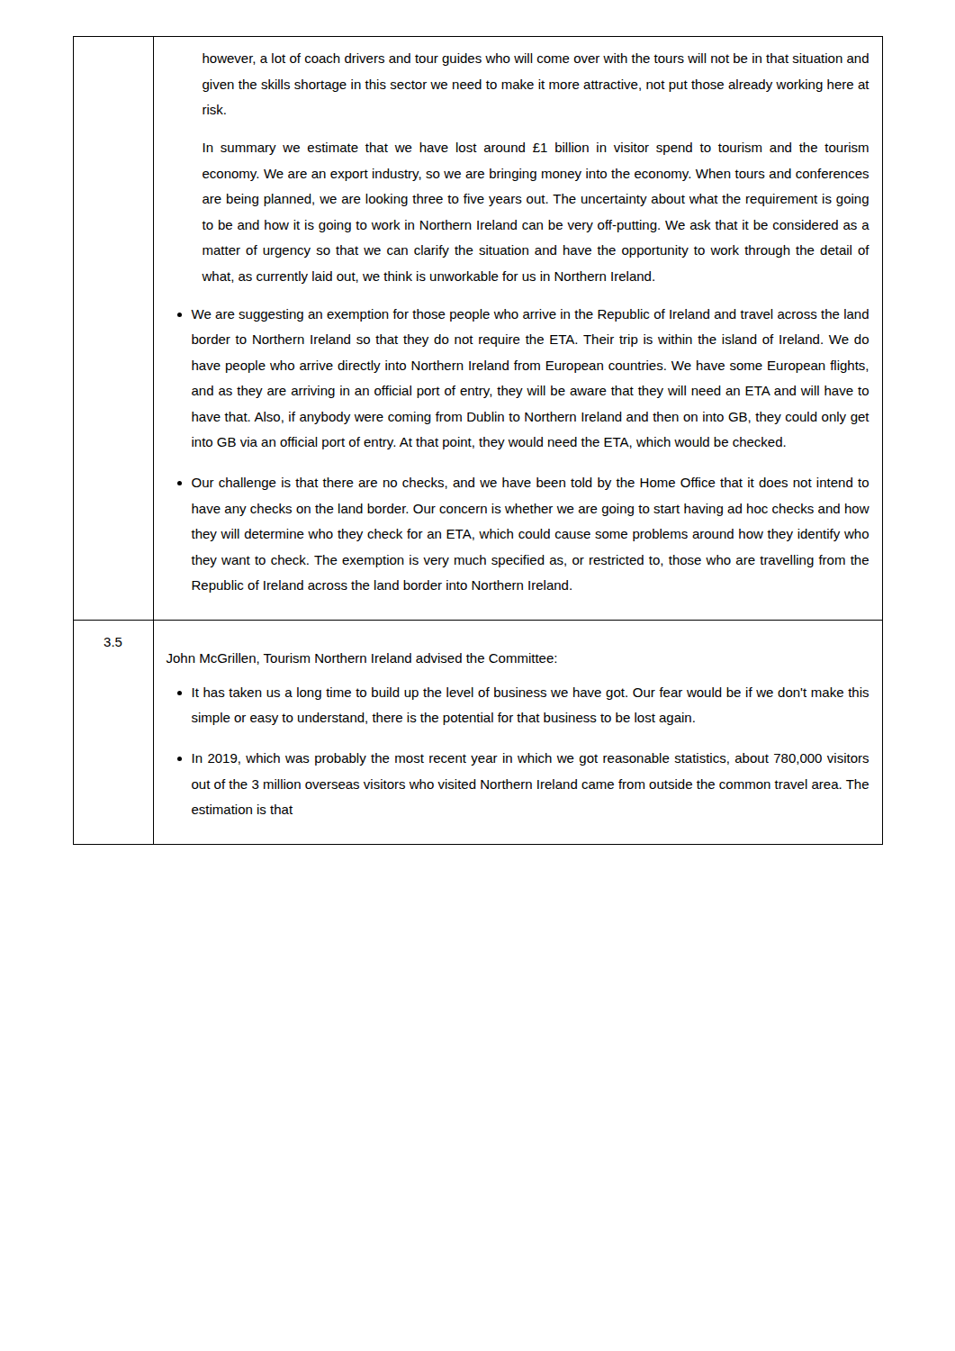| | however, a lot of coach drivers and tour guides who will come over with the tours will not be in that situation and given the skills shortage in this sector we need to make it more attractive, not put those already working here at risk. In summary we estimate that we have lost around £1 billion in visitor spend to tourism and the tourism economy. We are an export industry, so we are bringing money into the economy. When tours and conferences are being planned, we are looking three to five years out. The uncertainty about what the requirement is going to be and how it is going to work in Northern Ireland can be very off-putting. We ask that it be considered as a matter of urgency so that we can clarify the situation and have the opportunity to work through the detail of what, as currently laid out, we think is unworkable for us in Northern Ireland. We are suggesting an exemption for those people who arrive in the Republic of Ireland and travel across the land border to Northern Ireland so that they do not require the ETA. Their trip is within the island of Ireland. We do have people who arrive directly into Northern Ireland from European countries. We have some European flights, and as they are arriving in an official port of entry, they will be aware that they will need an ETA and will have to have that. Also, if anybody were coming from Dublin to Northern Ireland and then on into GB, they could only get into GB via an official port of entry. At that point, they would need the ETA, which would be checked. Our challenge is that there are no checks, and we have been told by the Home Office that it does not intend to have any checks on the land border. Our concern is whether we are going to start having ad hoc checks and how they will determine who they check for an ETA, which could cause some problems around how they identify who they want to check. The exemption is very much specified as, or restricted to, those who are travelling from the Republic of Ireland across the land border into Northern Ireland. |
| 3.5 | John McGrillen, Tourism Northern Ireland advised the Committee: It has taken us a long time to build up the level of business we have got. Our fear would be if we don't make this simple or easy to understand, there is the potential for that business to be lost again. In 2019, which was probably the most recent year in which we got reasonable statistics, about 780,000 visitors out of the 3 million overseas visitors who visited Northern Ireland came from outside the common travel area. The estimation is that |